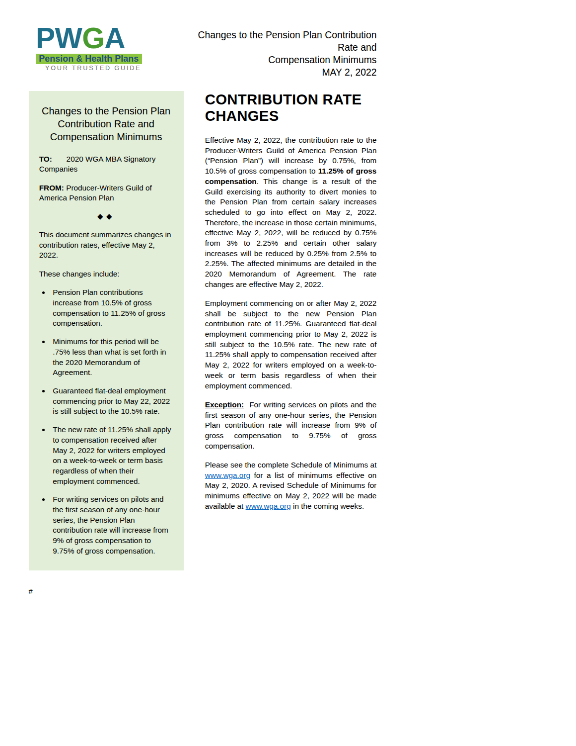PWGA
Pension & Health Plans
YOUR TRUSTED GUIDE
Changes to the Pension Plan Contribution Rate and
Compensation Minimums
MAY 2, 2022
Changes to the Pension Plan Contribution Rate and Compensation Minimums
TO: 2020 WGA MBA Signatory Companies
FROM: Producer-Writers Guild of America Pension Plan
◆◆
This document summarizes changes in contribution rates, effective May 2, 2022.
These changes include:
Pension Plan contributions increase from 10.5% of gross compensation to 11.25% of gross compensation.
Minimums for this period will be .75% less than what is set forth in the 2020 Memorandum of Agreement.
Guaranteed flat-deal employment commencing prior to May 22, 2022 is still subject to the 10.5% rate.
The new rate of 11.25% shall apply to compensation received after May 2, 2022 for writers employed on a week-to-week or term basis regardless of when their employment commenced.
For writing services on pilots and the first season of any one-hour series, the Pension Plan contribution rate will increase from 9% of gross compensation to 9.75% of gross compensation.
Contribution Rate Changes
Effective May 2, 2022, the contribution rate to the Producer-Writers Guild of America Pension Plan (“Pension Plan”) will increase by 0.75%, from 10.5% of gross compensation to 11.25% of gross compensation. This change is a result of the Guild exercising its authority to divert monies to the Pension Plan from certain salary increases scheduled to go into effect on May 2, 2022. Therefore, the increase in those certain minimums, effective May 2, 2022, will be reduced by 0.75% from 3% to 2.25% and certain other salary increases will be reduced by 0.25% from 2.5% to 2.25%. The affected minimums are detailed in the 2020 Memorandum of Agreement. The rate changes are effective May 2, 2022.
Employment commencing on or after May 2, 2022 shall be subject to the new Pension Plan contribution rate of 11.25%. Guaranteed flat-deal employment commencing prior to May 2, 2022 is still subject to the 10.5% rate. The new rate of 11.25% shall apply to compensation received after May 2, 2022 for writers employed on a week-to-week or term basis regardless of when their employment commenced.
Exception: For writing services on pilots and the first season of any one-hour series, the Pension Plan contribution rate will increase from 9% of gross compensation to 9.75% of gross compensation.
Please see the complete Schedule of Minimums at www.wga.org for a list of minimums effective on May 2, 2020. A revised Schedule of Minimums for minimums effective on May 2, 2022 will be made available at www.wga.org in the coming weeks.
#